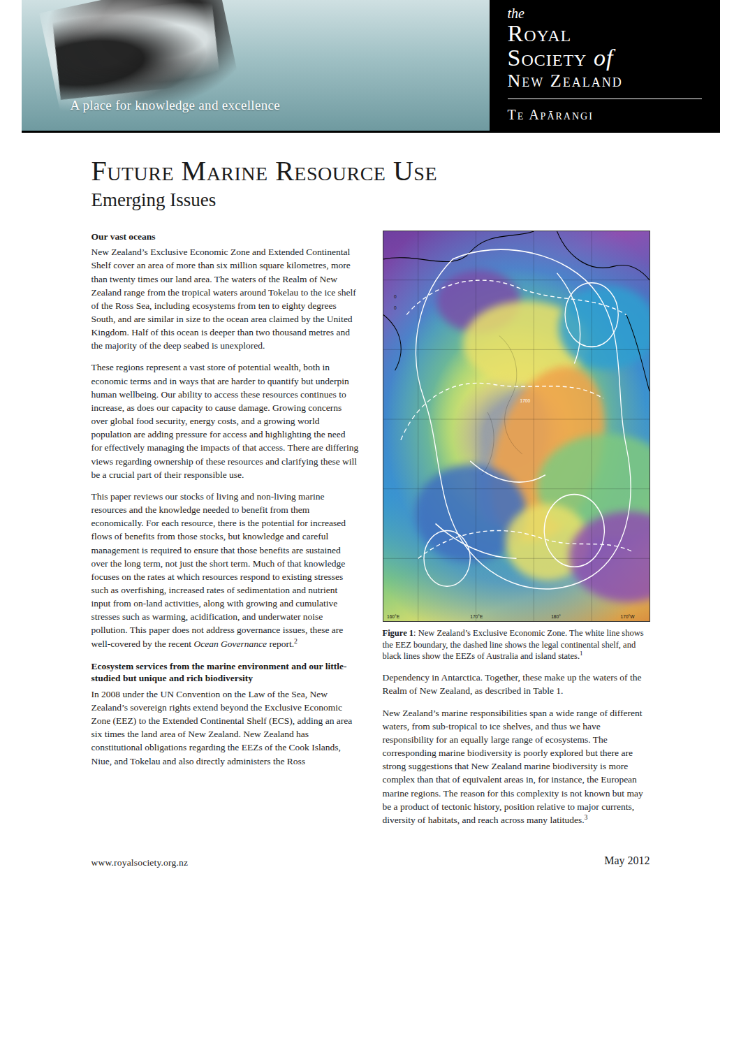A place for knowledge and excellence
the
Royal
Society of
New Zealand
Te Apārangi
Future Marine Resource Use
Emerging Issues
Our vast oceans
New Zealand’s Exclusive Economic Zone and Extended Continental Shelf cover an area of more than six million square kilometres, more than twenty times our land area. The waters of the Realm of New Zealand range from the tropical waters around Tokelau to the ice shelf of the Ross Sea, including ecosystems from ten to eighty degrees South, and are similar in size to the ocean area claimed by the United Kingdom. Half of this ocean is deeper than two thousand metres and the majority of the deep seabed is unexplored.
These regions represent a vast store of potential wealth, both in economic terms and in ways that are harder to quantify but underpin human wellbeing. Our ability to access these resources continues to increase, as does our capacity to cause damage. Growing concerns over global food security, energy costs, and a growing world population are adding pressure for access and highlighting the need for effectively managing the impacts of that access. There are differing views regarding ownership of these resources and clarifying these will be a crucial part of their responsible use.
This paper reviews our stocks of living and non-living marine resources and the knowledge needed to benefit from them economically. For each resource, there is the potential for increased flows of benefits from those stocks, but knowledge and careful management is required to ensure that those benefits are sustained over the long term, not just the short term. Much of that knowledge focuses on the rates at which resources respond to existing stresses such as overfishing, increased rates of sedimentation and nutrient input from on-land activities, along with growing and cumulative stresses such as warming, acidification, and underwater noise pollution. This paper does not address governance issues, these are well-covered by the recent Ocean Governance report.2
Ecosystem services from the marine environment and our little-studied but unique and rich biodiversity
In 2008 under the UN Convention on the Law of the Sea, New Zealand’s sovereign rights extend beyond the Exclusive Economic Zone (EEZ) to the Extended Continental Shelf (ECS), adding an area six times the land area of New Zealand. New Zealand has constitutional obligations regarding the EEZs of the Cook Islands, Niue, and Tokelau and also directly administers the Ross
160°E 170°E 180° 170°W 1700 0 0
Figure 1: New Zealand’s Exclusive Economic Zone. The white line shows the EEZ boundary, the dashed line shows the legal continental shelf, and black lines show the EEZs of Australia and island states.1
Dependency in Antarctica. Together, these make up the waters of the Realm of New Zealand, as described in Table 1.
New Zealand’s marine responsibilities span a wide range of different waters, from sub-tropical to ice shelves, and thus we have responsibility for an equally large range of ecosystems. The corresponding marine biodiversity is poorly explored but there are strong suggestions that New Zealand marine biodiversity is more complex than that of equivalent areas in, for instance, the European marine regions. The reason for this complexity is not known but may be a product of tectonic history, position relative to major currents, diversity of habitats, and reach across many latitudes.3
www.royalsociety.org.nz
May 2012